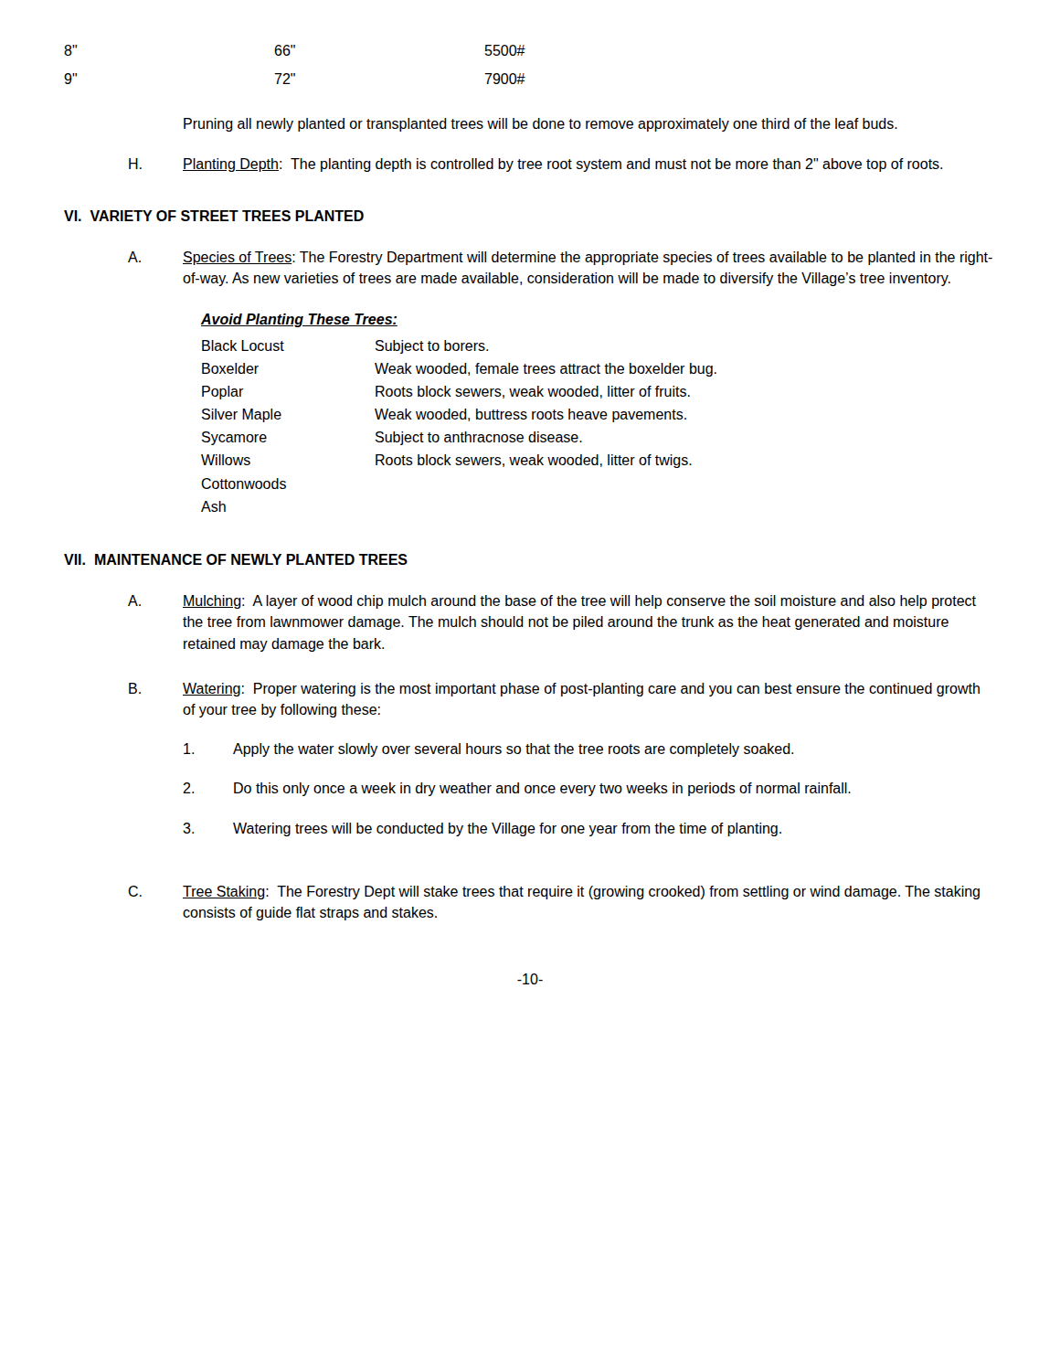| 8" | 66" | 5500# |
| 9" | 72" | 7900# |
Pruning all newly planted or transplanted trees will be done to remove approximately one third of the leaf buds.
H.
Planting Depth: The planting depth is controlled by tree root system and must not be more than 2" above top of roots.
VI. VARIETY OF STREET TREES PLANTED
A.
Species of Trees: The Forestry Department will determine the appropriate species of trees available to be planted in the right-of-way. As new varieties of trees are made available, consideration will be made to diversify the Village’s tree inventory.
Avoid Planting These Trees:
| Black Locust | Subject to borers. |
| Boxelder | Weak wooded, female trees attract the boxelder bug. |
| Poplar | Roots block sewers, weak wooded, litter of fruits. |
| Silver Maple | Weak wooded, buttress roots heave pavements. |
| Sycamore | Subject to anthracnose disease. |
| Willows | Roots block sewers, weak wooded, litter of twigs. |
| Cottonwoods | |
| Ash | |
VII. MAINTENANCE OF NEWLY PLANTED TREES
A.
Mulching: A layer of wood chip mulch around the base of the tree will help conserve the soil moisture and also help protect the tree from lawnmower damage. The mulch should not be piled around the trunk as the heat generated and moisture retained may damage the bark.
B.
Watering: Proper watering is the most important phase of post-planting care and you can best ensure the continued growth of your tree by following these:
1.
Apply the water slowly over several hours so that the tree roots are completely soaked.
2.
Do this only once a week in dry weather and once every two weeks in periods of normal rainfall.
3.
Watering trees will be conducted by the Village for one year from the time of planting.
C.
Tree Staking: The Forestry Dept will stake trees that require it (growing crooked) from settling or wind damage. The staking consists of guide flat straps and stakes.
-10-